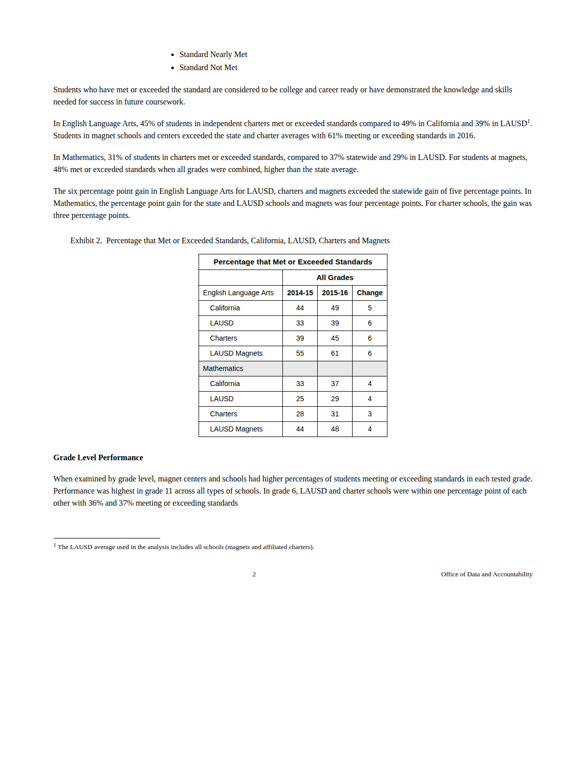Standard Nearly Met
Standard Not Met
Students who have met or exceeded the standard are considered to be college and career ready or have demonstrated the knowledge and skills needed for success in future coursework.
In English Language Arts, 45% of students in independent charters met or exceeded standards compared to 49% in California and 39% in LAUSD1. Students in magnet schools and centers exceeded the state and charter averages with 61% meeting or exceeding standards in 2016.
In Mathematics, 31% of students in charters met or exceeded standards, compared to 37% statewide and 29% in LAUSD. For students at magnets, 48% met or exceeded standards when all grades were combined, higher than the state average.
The six percentage point gain in English Language Arts for LAUSD, charters and magnets exceeded the statewide gain of five percentage points. In Mathematics, the percentage point gain for the state and LAUSD schools and magnets was four percentage points. For charter schools, the gain was three percentage points.
Exhibit 2. Percentage that Met or Exceeded Standards, California, LAUSD, Charters and Magnets
| Percentage that Met or Exceeded Standards |
| --- |
| | All Grades |
| English Language Arts | 2014-15 | 2015-16 | Change |
| California | 44 | 49 | 5 |
| LAUSD | 33 | 39 | 6 |
| Charters | 39 | 45 | 6 |
| LAUSD Magnets | 55 | 61 | 6 |
| Mathematics | | | |
| California | 33 | 37 | 4 |
| LAUSD | 25 | 29 | 4 |
| Charters | 28 | 31 | 3 |
| LAUSD Magnets | 44 | 48 | 4 |
Grade Level Performance
When examined by grade level, magnet centers and schools had higher percentages of students meeting or exceeding standards in each tested grade. Performance was highest in grade 11 across all types of schools. In grade 6, LAUSD and charter schools were within one percentage point of each other with 36% and 37% meeting or exceeding standards
1 The LAUSD average used in the analysis includes all schools (magnets and affiliated charters).
2 Office of Data and Accountability